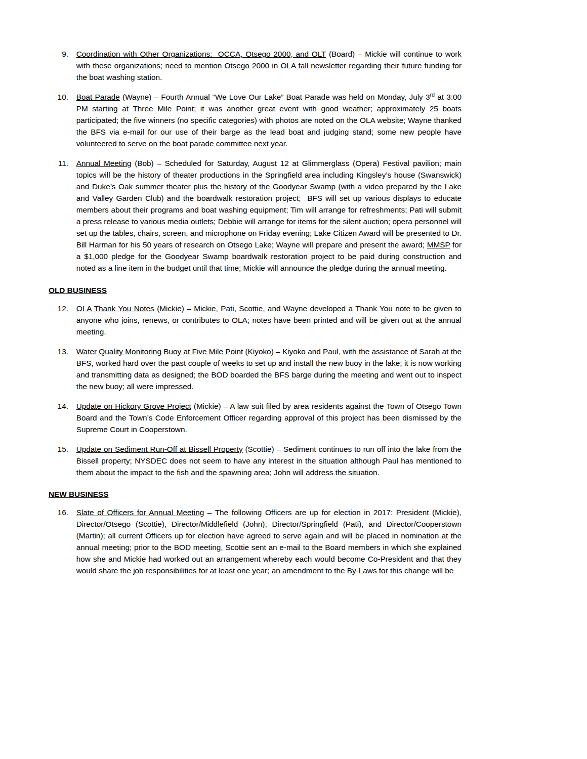Coordination with Other Organizations: OCCA, Otsego 2000, and OLT (Board) – Mickie will continue to work with these organizations; need to mention Otsego 2000 in OLA fall newsletter regarding their future funding for the boat washing station.
Boat Parade (Wayne) – Fourth Annual “We Love Our Lake” Boat Parade was held on Monday, July 3rd at 3:00 PM starting at Three Mile Point; it was another great event with good weather; approximately 25 boats participated; the five winners (no specific categories) with photos are noted on the OLA website; Wayne thanked the BFS via e-mail for our use of their barge as the lead boat and judging stand; some new people have volunteered to serve on the boat parade committee next year.
Annual Meeting (Bob) – Scheduled for Saturday, August 12 at Glimmerglass (Opera) Festival pavilion; main topics will be the history of theater productions in the Springfield area including Kingsley’s house (Swanswick) and Duke’s Oak summer theater plus the history of the Goodyear Swamp (with a video prepared by the Lake and Valley Garden Club) and the boardwalk restoration project; BFS will set up various displays to educate members about their programs and boat washing equipment; Tim will arrange for refreshments; Pati will submit a press release to various media outlets; Debbie will arrange for items for the silent auction; opera personnel will set up the tables, chairs, screen, and microphone on Friday evening; Lake Citizen Award will be presented to Dr. Bill Harman for his 50 years of research on Otsego Lake; Wayne will prepare and present the award; MMSP for a $1,000 pledge for the Goodyear Swamp boardwalk restoration project to be paid during construction and noted as a line item in the budget until that time; Mickie will announce the pledge during the annual meeting.
OLD BUSINESS
OLA Thank You Notes (Mickie) – Mickie, Pati, Scottie, and Wayne developed a Thank You note to be given to anyone who joins, renews, or contributes to OLA; notes have been printed and will be given out at the annual meeting.
Water Quality Monitoring Buoy at Five Mile Point (Kiyoko) – Kiyoko and Paul, with the assistance of Sarah at the BFS, worked hard over the past couple of weeks to set up and install the new buoy in the lake; it is now working and transmitting data as designed; the BOD boarded the BFS barge during the meeting and went out to inspect the new buoy; all were impressed.
Update on Hickory Grove Project (Mickie) – A law suit filed by area residents against the Town of Otsego Town Board and the Town’s Code Enforcement Officer regarding approval of this project has been dismissed by the Supreme Court in Cooperstown.
Update on Sediment Run-Off at Bissell Property (Scottie) – Sediment continues to run off into the lake from the Bissell property; NYSDEC does not seem to have any interest in the situation although Paul has mentioned to them about the impact to the fish and the spawning area; John will address the situation.
NEW BUSINESS
Slate of Officers for Annual Meeting – The following Officers are up for election in 2017: President (Mickie), Director/Otsego (Scottie), Director/Middlefield (John), Director/Springfield (Pati), and Director/Cooperstown (Martin); all current Officers up for election have agreed to serve again and will be placed in nomination at the annual meeting; prior to the BOD meeting, Scottie sent an e-mail to the Board members in which she explained how she and Mickie had worked out an arrangement whereby each would become Co-President and that they would share the job responsibilities for at least one year; an amendment to the By-Laws for this change will be